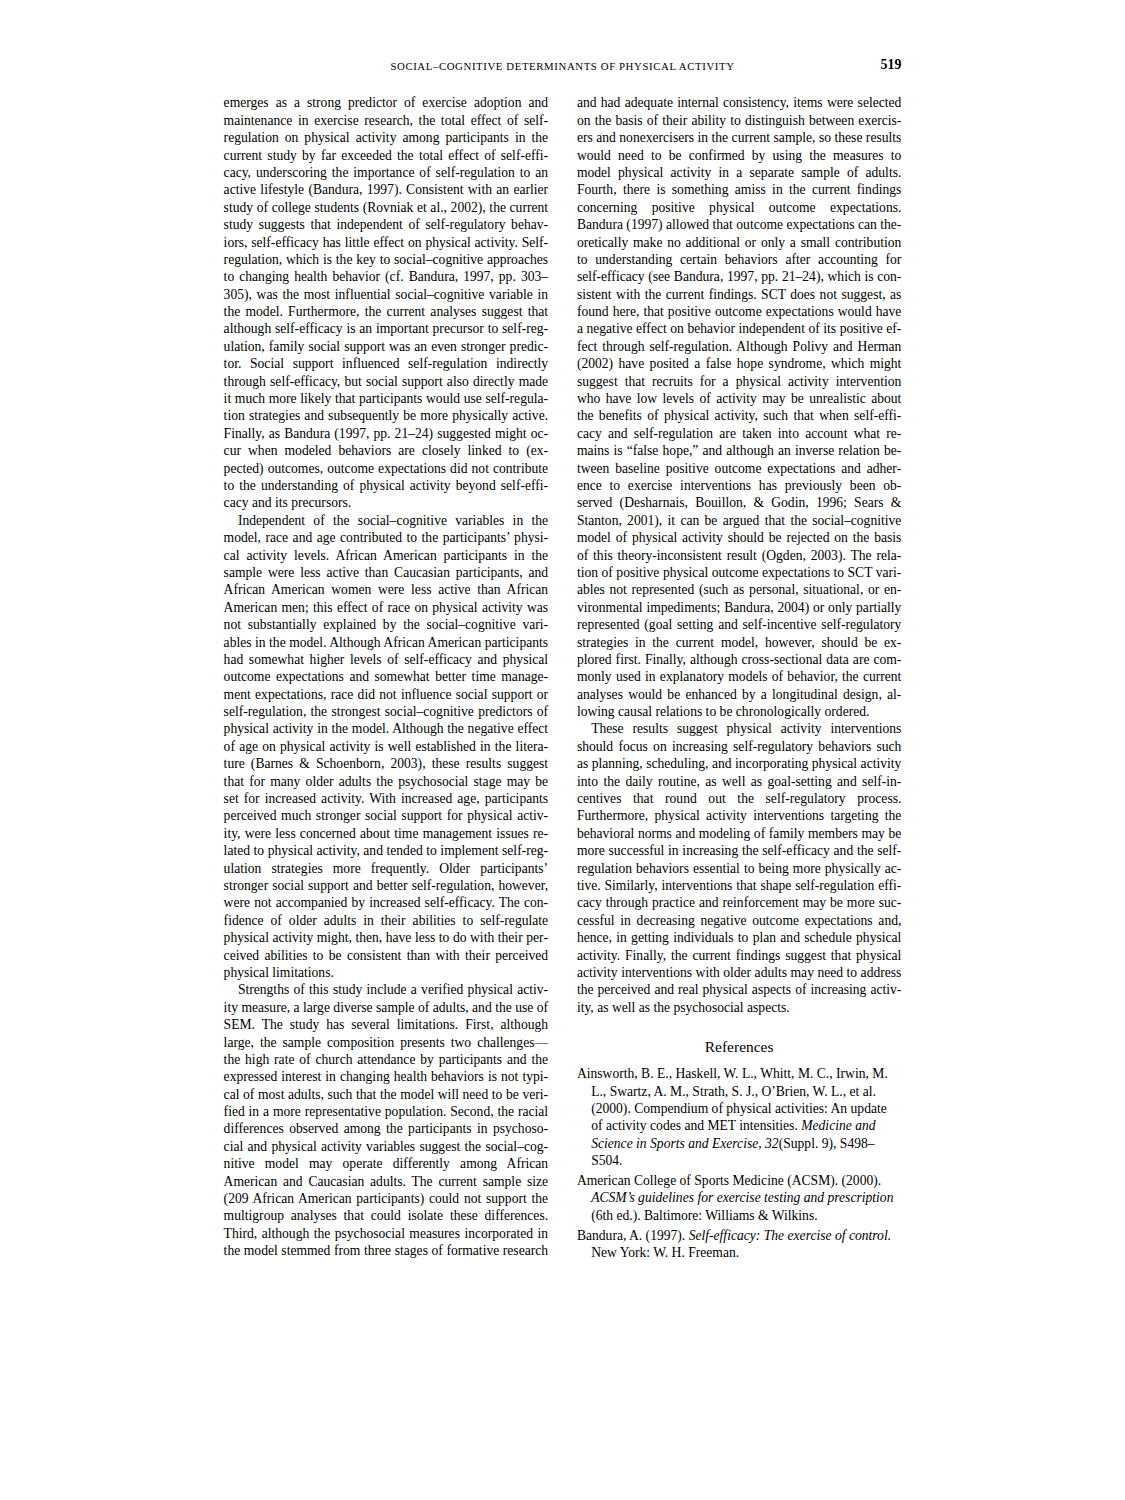Social–Cognitive Determinants of Physical Activity 519
emerges as a strong predictor of exercise adoption and maintenance in exercise research, the total effect of self-regulation on physical activity among participants in the current study by far exceeded the total effect of self-efficacy, underscoring the importance of self-regulation to an active lifestyle (Bandura, 1997). Consistent with an earlier study of college students (Rovniak et al., 2002), the current study suggests that independent of self-regulatory behaviors, self-efficacy has little effect on physical activity. Self-regulation, which is the key to social–cognitive approaches to changing health behavior (cf. Bandura, 1997, pp. 303–305), was the most influential social–cognitive variable in the model. Furthermore, the current analyses suggest that although self-efficacy is an important precursor to self-regulation, family social support was an even stronger predictor. Social support influenced self-regulation indirectly through self-efficacy, but social support also directly made it much more likely that participants would use self-regulation strategies and subsequently be more physically active. Finally, as Bandura (1997, pp. 21–24) suggested might occur when modeled behaviors are closely linked to (expected) outcomes, outcome expectations did not contribute to the understanding of physical activity beyond self-efficacy and its precursors.
Independent of the social–cognitive variables in the model, race and age contributed to the participants’ physical activity levels. African American participants in the sample were less active than Caucasian participants, and African American women were less active than African American men; this effect of race on physical activity was not substantially explained by the social–cognitive variables in the model. Although African American participants had somewhat higher levels of self-efficacy and physical outcome expectations and somewhat better time management expectations, race did not influence social support or self-regulation, the strongest social–cognitive predictors of physical activity in the model. Although the negative effect of age on physical activity is well established in the literature (Barnes & Schoenborn, 2003), these results suggest that for many older adults the psychosocial stage may be set for increased activity. With increased age, participants perceived much stronger social support for physical activity, were less concerned about time management issues related to physical activity, and tended to implement self-regulation strategies more frequently. Older participants’ stronger social support and better self-regulation, however, were not accompanied by increased self-efficacy. The confidence of older adults in their abilities to self-regulate physical activity might, then, have less to do with their perceived abilities to be consistent than with their perceived physical limitations.
Strengths of this study include a verified physical activity measure, a large diverse sample of adults, and the use of SEM. The study has several limitations. First, although large, the sample composition presents two challenges—the high rate of church attendance by participants and the expressed interest in changing health behaviors is not typical of most adults, such that the model will need to be verified in a more representative population. Second, the racial differences observed among the participants in psychosocial and physical activity variables suggest the social–cognitive model may operate differently among African American and Caucasian adults. The current sample size (209 African American participants) could not support the multigroup analyses that could isolate these differences. Third, although the psychosocial measures incorporated in the model stemmed from three stages of formative research and had adequate internal consistency, items were selected on the basis of their ability to distinguish between exercisers and nonexercisers in the current sample, so these results would need to be confirmed by using the measures to model physical activity in a separate sample of adults. Fourth, there is something amiss in the current findings concerning positive physical outcome expectations. Bandura (1997) allowed that outcome expectations can theoretically make no additional or only a small contribution to understanding certain behaviors after accounting for self-efficacy (see Bandura, 1997, pp. 21–24), which is consistent with the current findings. SCT does not suggest, as found here, that positive outcome expectations would have a negative effect on behavior independent of its positive effect through self-regulation. Although Polivy and Herman (2002) have posited a false hope syndrome, which might suggest that recruits for a physical activity intervention who have low levels of activity may be unrealistic about the benefits of physical activity, such that when self-efficacy and self-regulation are taken into account what remains is “false hope,” and although an inverse relation between baseline positive outcome expectations and adherence to exercise interventions has previously been observed (Desharnais, Bouillon, & Godin, 1996; Sears & Stanton, 2001), it can be argued that the social–cognitive model of physical activity should be rejected on the basis of this theory-inconsistent result (Ogden, 2003). The relation of positive physical outcome expectations to SCT variables not represented (such as personal, situational, or environmental impediments; Bandura, 2004) or only partially represented (goal setting and self-incentive self-regulatory strategies in the current model, however, should be explored first. Finally, although cross-sectional data are commonly used in explanatory models of behavior, the current analyses would be enhanced by a longitudinal design, allowing causal relations to be chronologically ordered.
These results suggest physical activity interventions should focus on increasing self-regulatory behaviors such as planning, scheduling, and incorporating physical activity into the daily routine, as well as goal-setting and self-incentives that round out the self-regulatory process. Furthermore, physical activity interventions targeting the behavioral norms and modeling of family members may be more successful in increasing the self-efficacy and the self-regulation behaviors essential to being more physically active. Similarly, interventions that shape self-regulation efficacy through practice and reinforcement may be more successful in decreasing negative outcome expectations and, hence, in getting individuals to plan and schedule physical activity. Finally, the current findings suggest that physical activity interventions with older adults may need to address the perceived and real physical aspects of increasing activity, as well as the psychosocial aspects.
References
Ainsworth, B. E., Haskell, W. L., Whitt, M. C., Irwin, M. L., Swartz, A. M., Strath, S. J., O’Brien, W. L., et al. (2000). Compendium of physical activities: An update of activity codes and MET intensities. Medicine and Science in Sports and Exercise, 32(Suppl. 9), S498–S504.
American College of Sports Medicine (ACSM). (2000). ACSM’s guidelines for exercise testing and prescription (6th ed.). Baltimore: Williams & Wilkins.
Bandura, A. (1997). Self-efficacy: The exercise of control. New York: W. H. Freeman.